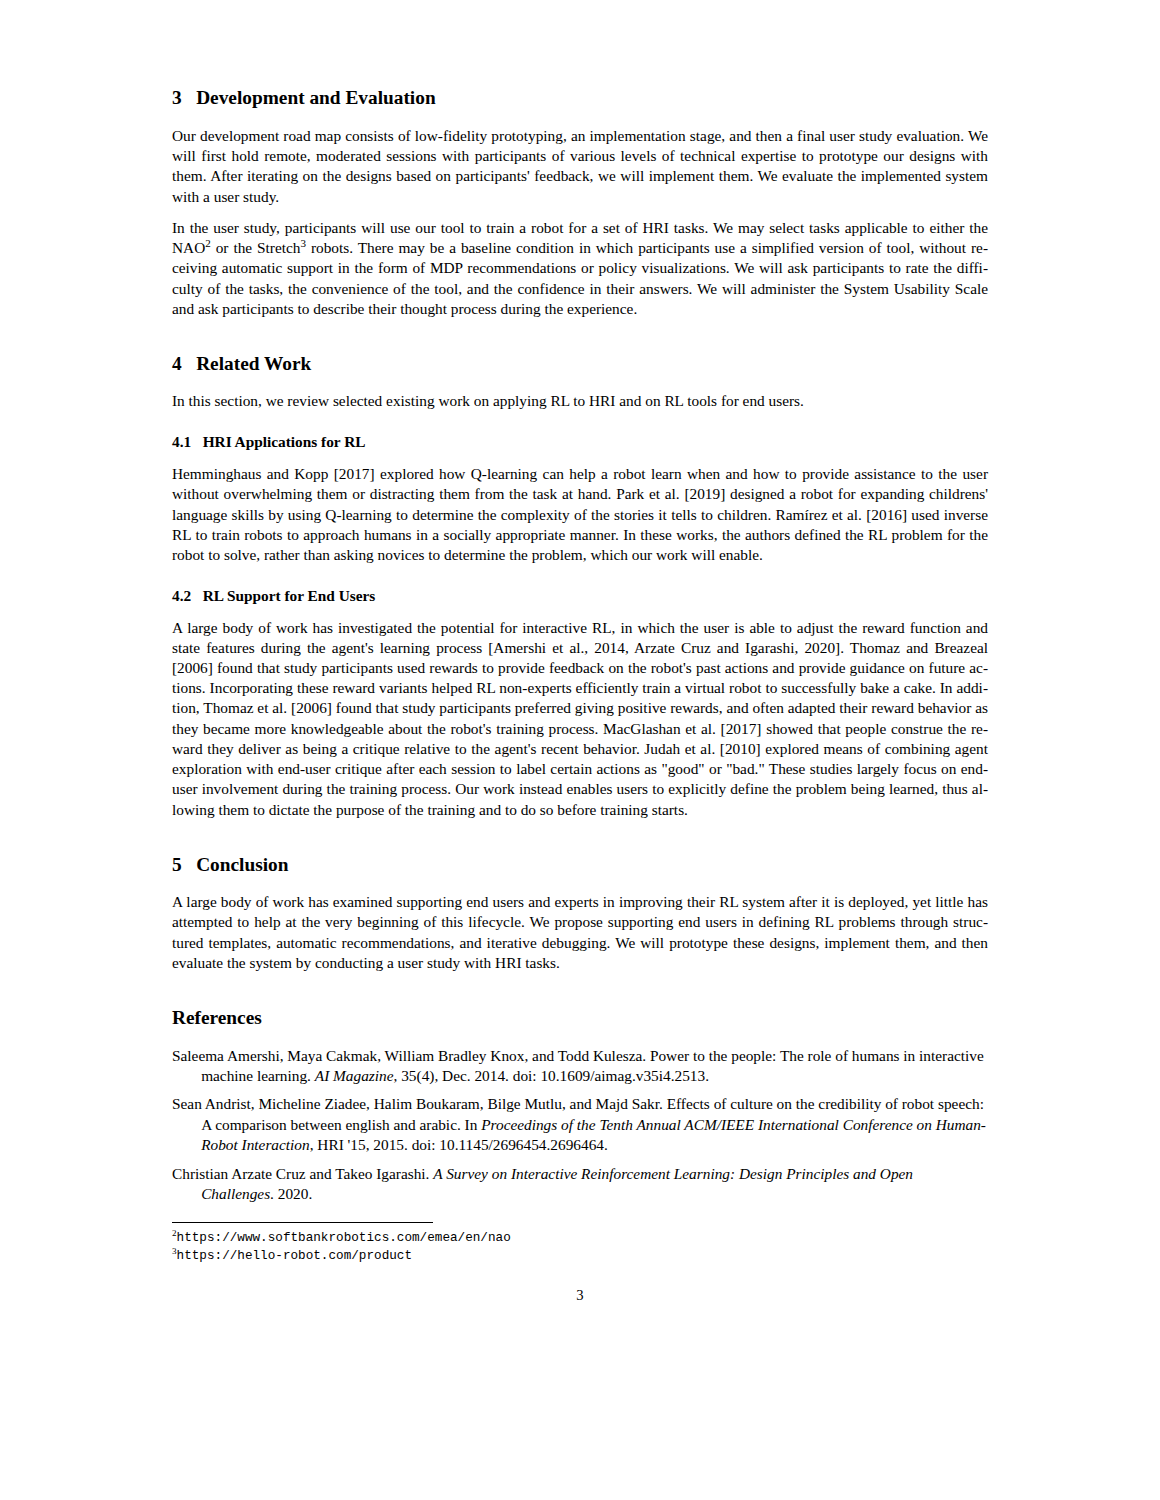3 Development and Evaluation
Our development road map consists of low-fidelity prototyping, an implementation stage, and then a final user study evaluation. We will first hold remote, moderated sessions with participants of various levels of technical expertise to prototype our designs with them. After iterating on the designs based on participants' feedback, we will implement them. We evaluate the implemented system with a user study.
In the user study, participants will use our tool to train a robot for a set of HRI tasks. We may select tasks applicable to either the NAO2 or the Stretch3 robots. There may be a baseline condition in which participants use a simplified version of tool, without receiving automatic support in the form of MDP recommendations or policy visualizations. We will ask participants to rate the difficulty of the tasks, the convenience of the tool, and the confidence in their answers. We will administer the System Usability Scale and ask participants to describe their thought process during the experience.
4 Related Work
In this section, we review selected existing work on applying RL to HRI and on RL tools for end users.
4.1 HRI Applications for RL
Hemminghaus and Kopp [2017] explored how Q-learning can help a robot learn when and how to provide assistance to the user without overwhelming them or distracting them from the task at hand. Park et al. [2019] designed a robot for expanding childrens' language skills by using Q-learning to determine the complexity of the stories it tells to children. Ramírez et al. [2016] used inverse RL to train robots to approach humans in a socially appropriate manner. In these works, the authors defined the RL problem for the robot to solve, rather than asking novices to determine the problem, which our work will enable.
4.2 RL Support for End Users
A large body of work has investigated the potential for interactive RL, in which the user is able to adjust the reward function and state features during the agent's learning process [Amershi et al., 2014, Arzate Cruz and Igarashi, 2020]. Thomaz and Breazeal [2006] found that study participants used rewards to provide feedback on the robot's past actions and provide guidance on future actions. Incorporating these reward variants helped RL non-experts efficiently train a virtual robot to successfully bake a cake. In addition, Thomaz et al. [2006] found that study participants preferred giving positive rewards, and often adapted their reward behavior as they became more knowledgeable about the robot's training process. MacGlashan et al. [2017] showed that people construe the reward they deliver as being a critique relative to the agent's recent behavior. Judah et al. [2010] explored means of combining agent exploration with end-user critique after each session to label certain actions as "good" or "bad." These studies largely focus on end-user involvement during the training process. Our work instead enables users to explicitly define the problem being learned, thus allowing them to dictate the purpose of the training and to do so before training starts.
5 Conclusion
A large body of work has examined supporting end users and experts in improving their RL system after it is deployed, yet little has attempted to help at the very beginning of this lifecycle. We propose supporting end users in defining RL problems through structured templates, automatic recommendations, and iterative debugging. We will prototype these designs, implement them, and then evaluate the system by conducting a user study with HRI tasks.
References
Saleema Amershi, Maya Cakmak, William Bradley Knox, and Todd Kulesza. Power to the people: The role of humans in interactive machine learning. AI Magazine, 35(4), Dec. 2014. doi: 10.1609/aimag.v35i4.2513.
Sean Andrist, Micheline Ziadee, Halim Boukaram, Bilge Mutlu, and Majd Sakr. Effects of culture on the credibility of robot speech: A comparison between english and arabic. In Proceedings of the Tenth Annual ACM/IEEE International Conference on Human-Robot Interaction, HRI '15, 2015. doi: 10.1145/2696454.2696464.
Christian Arzate Cruz and Takeo Igarashi. A Survey on Interactive Reinforcement Learning: Design Principles and Open Challenges. 2020.
2https://www.softbankrobotics.com/emea/en/nao
3https://hello-robot.com/product
3